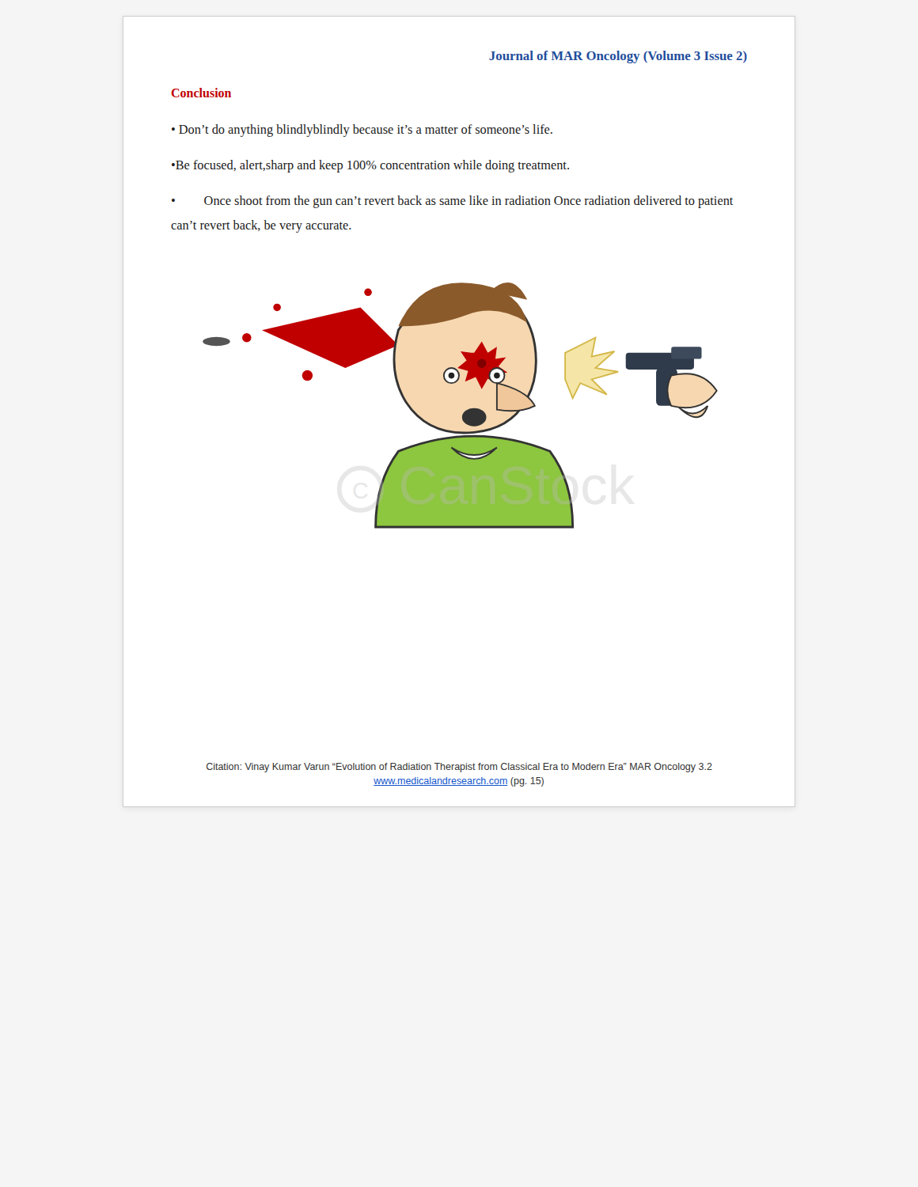Journal of MAR Oncology (Volume 3 Issue 2)
Conclusion
• Don’t do anything blindlyblindly because it’s a matter of someone’s life.
•Be focused, alert,sharp and keep 100% concentration while doing treatment.
• Once shoot from the gun can’t revert back as same like in radiation Once radiation delivered to patient can’t revert back, be very accurate.
Citation: Vinay Kumar Varun “Evolution of Radiation Therapist from Classical Era to Modern Era” MAR Oncology 3.2
www.medicalandresearch.com (pg. 15)